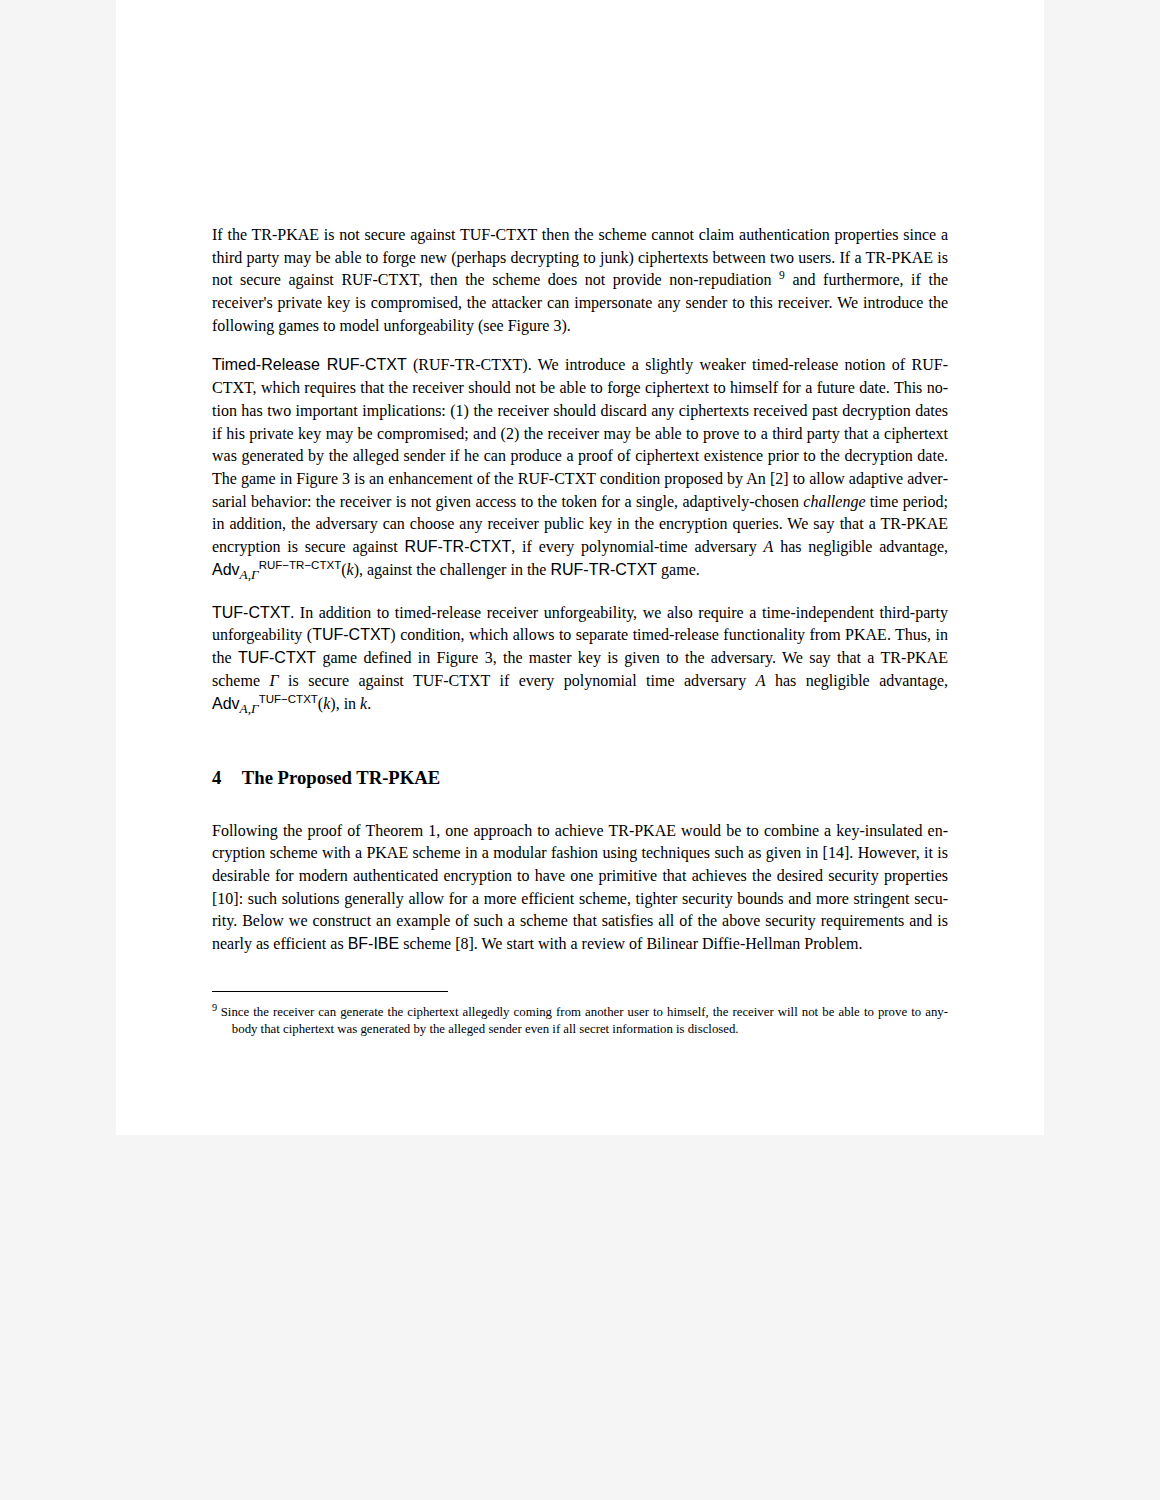If the TR-PKAE is not secure against TUF-CTXT then the scheme cannot claim authentication properties since a third party may be able to forge new (perhaps decrypting to junk) ciphertexts between two users. If a TR-PKAE is not secure against RUF-CTXT, then the scheme does not provide non-repudiation 9 and furthermore, if the receiver's private key is compromised, the attacker can impersonate any sender to this receiver. We introduce the following games to model unforgeability (see Figure 3).
Timed-Release RUF-CTXT (RUF-TR-CTXT). We introduce a slightly weaker timed-release notion of RUF-CTXT, which requires that the receiver should not be able to forge ciphertext to himself for a future date. This notion has two important implications: (1) the receiver should discard any ciphertexts received past decryption dates if his private key may be compromised; and (2) the receiver may be able to prove to a third party that a ciphertext was generated by the alleged sender if he can produce a proof of ciphertext existence prior to the decryption date. The game in Figure 3 is an enhancement of the RUF-CTXT condition proposed by An [2] to allow adaptive adversarial behavior: the receiver is not given access to the token for a single, adaptively-chosen challenge time period; in addition, the adversary can choose any receiver public key in the encryption queries. We say that a TR-PKAE encryption is secure against RUF-TR-CTXT, if every polynomial-time adversary A has negligible advantage, AdvA,ΓRUF−TR−CTXT(k), against the challenger in the RUF-TR-CTXT game.
TUF-CTXT. In addition to timed-release receiver unforgeability, we also require a time-independent third-party unforgeability (TUF-CTXT) condition, which allows to separate timed-release functionality from PKAE. Thus, in the TUF-CTXT game defined in Figure 3, the master key is given to the adversary. We say that a TR-PKAE scheme Γ is secure against TUF-CTXT if every polynomial time adversary A has negligible advantage, AdvA,ΓTUF−CTXT(k), in k.
4 The Proposed TR-PKAE
Following the proof of Theorem 1, one approach to achieve TR-PKAE would be to combine a key-insulated encryption scheme with a PKAE scheme in a modular fashion using techniques such as given in [14]. However, it is desirable for modern authenticated encryption to have one primitive that achieves the desired security properties [10]: such solutions generally allow for a more efficient scheme, tighter security bounds and more stringent security. Below we construct an example of such a scheme that satisfies all of the above security requirements and is nearly as efficient as BF-IBE scheme [8]. We start with a review of Bilinear Diffie-Hellman Problem.
9 Since the receiver can generate the ciphertext allegedly coming from another user to himself, the receiver will not be able to prove to anybody that ciphertext was generated by the alleged sender even if all secret information is disclosed.